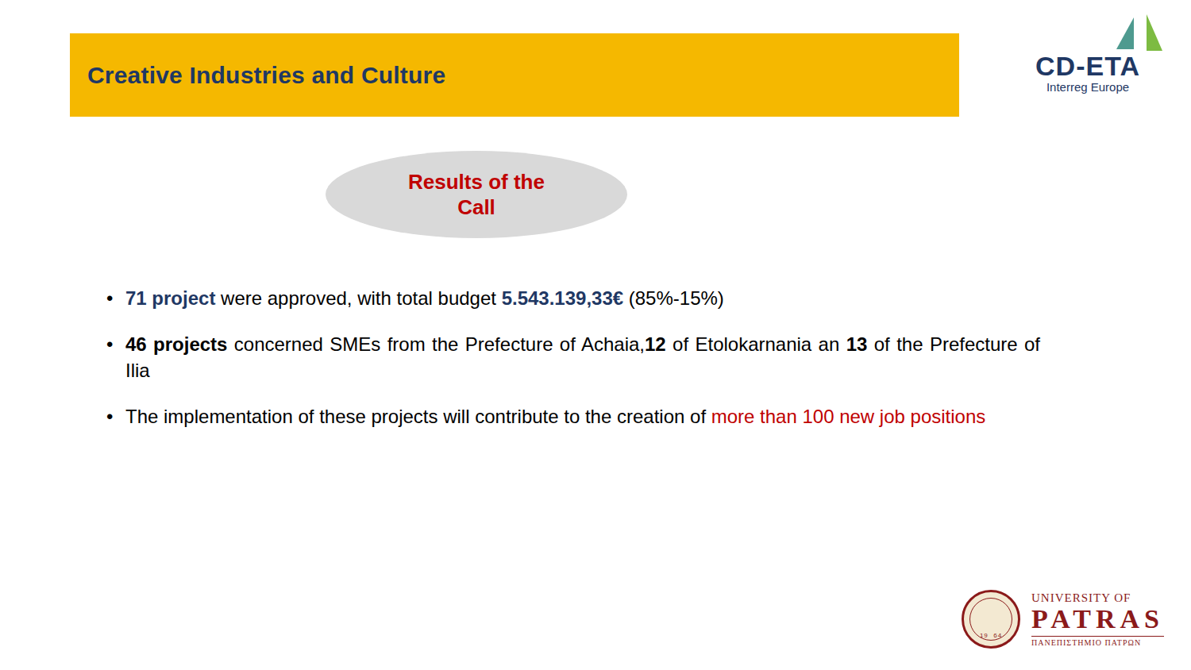Creative Industries and Culture
CD-ETA
Interreg Europe
Results of the
Call
71 project were approved, with total budget 5.543.139,33€ (85%-15%)
46 projects concerned SMEs from the Prefecture of Achaia,12 of Etolokarnania an 13 of the Prefecture of Ilia
The implementation of these projects will contribute to the creation of more than 100 new job positions
19 64
UNIVERSITY OF
PATRAS
ΠΑΝΕΠΙΣΤΗΜΙΟ ΠΑΤΡΩΝ